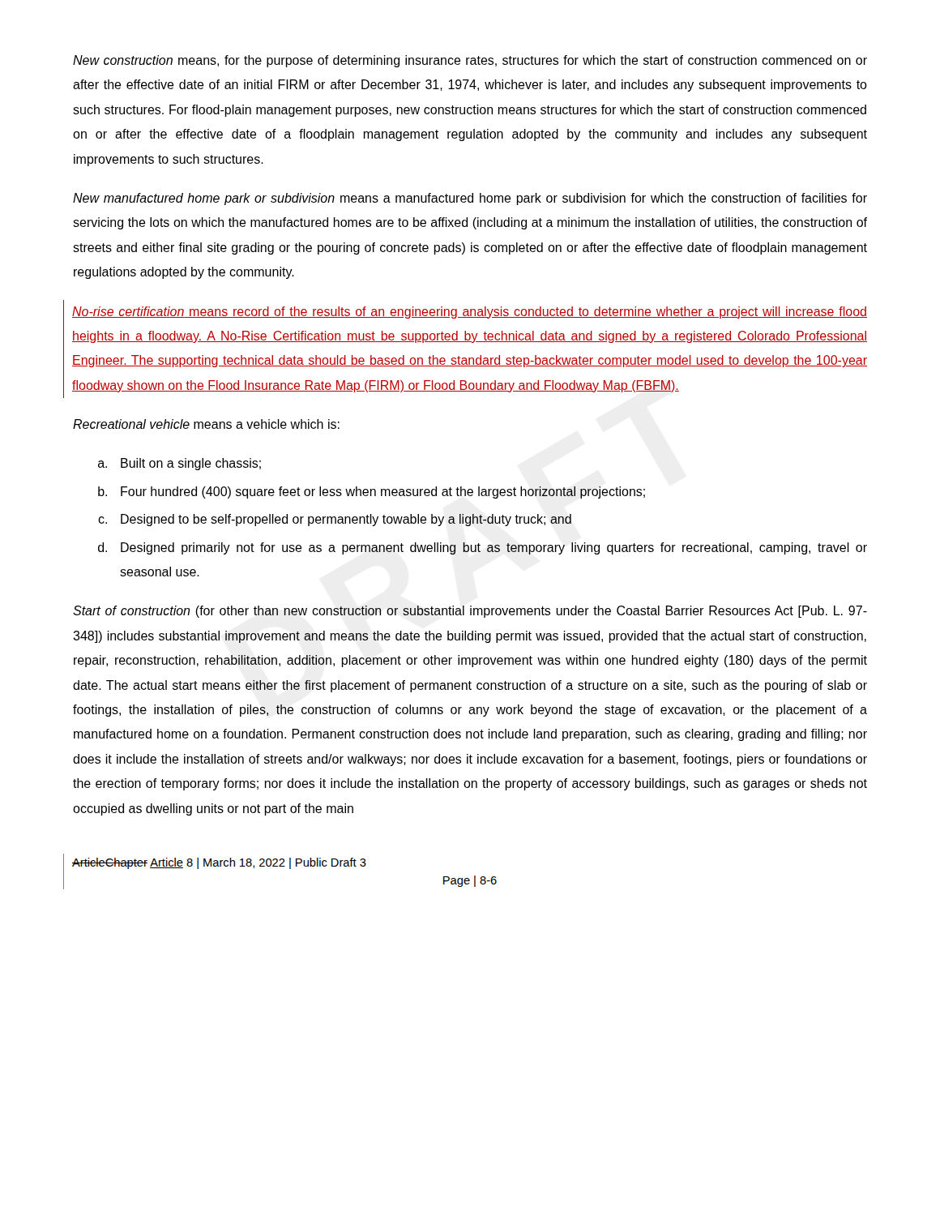DRAFT
New construction means, for the purpose of determining insurance rates, structures for which the start of construction commenced on or after the effective date of an initial FIRM or after December 31, 1974, whichever is later, and includes any subsequent improvements to such structures. For flood-plain management purposes, new construction means structures for which the start of construction commenced on or after the effective date of a floodplain management regulation adopted by the community and includes any subsequent improvements to such structures.
New manufactured home park or subdivision means a manufactured home park or subdivision for which the construction of facilities for servicing the lots on which the manufactured homes are to be affixed (including at a minimum the installation of utilities, the construction of streets and either final site grading or the pouring of concrete pads) is completed on or after the effective date of floodplain management regulations adopted by the community.
No-rise certification means record of the results of an engineering analysis conducted to determine whether a project will increase flood heights in a floodway. A No-Rise Certification must be supported by technical data and signed by a registered Colorado Professional Engineer. The supporting technical data should be based on the standard step-backwater computer model used to develop the 100-year floodway shown on the Flood Insurance Rate Map (FIRM) or Flood Boundary and Floodway Map (FBFM).
Recreational vehicle means a vehicle which is:
Built on a single chassis;
Four hundred (400) square feet or less when measured at the largest horizontal projections;
Designed to be self-propelled or permanently towable by a light-duty truck; and
Designed primarily not for use as a permanent dwelling but as temporary living quarters for recreational, camping, travel or seasonal use.
Start of construction (for other than new construction or substantial improvements under the Coastal Barrier Resources Act [Pub. L. 97-348]) includes substantial improvement and means the date the building permit was issued, provided that the actual start of construction, repair, reconstruction, rehabilitation, addition, placement or other improvement was within one hundred eighty (180) days of the permit date. The actual start means either the first placement of permanent construction of a structure on a site, such as the pouring of slab or footings, the installation of piles, the construction of columns or any work beyond the stage of excavation, or the placement of a manufactured home on a foundation. Permanent construction does not include land preparation, such as clearing, grading and filling; nor does it include the installation of streets and/or walkways; nor does it include excavation for a basement, footings, piers or foundations or the erection of temporary forms; nor does it include the installation on the property of accessory buildings, such as garages or sheds not occupied as dwelling units or not part of the main
Article Chapter Article 8 | March 18, 2022 | Public Draft 3
Page | 8-6